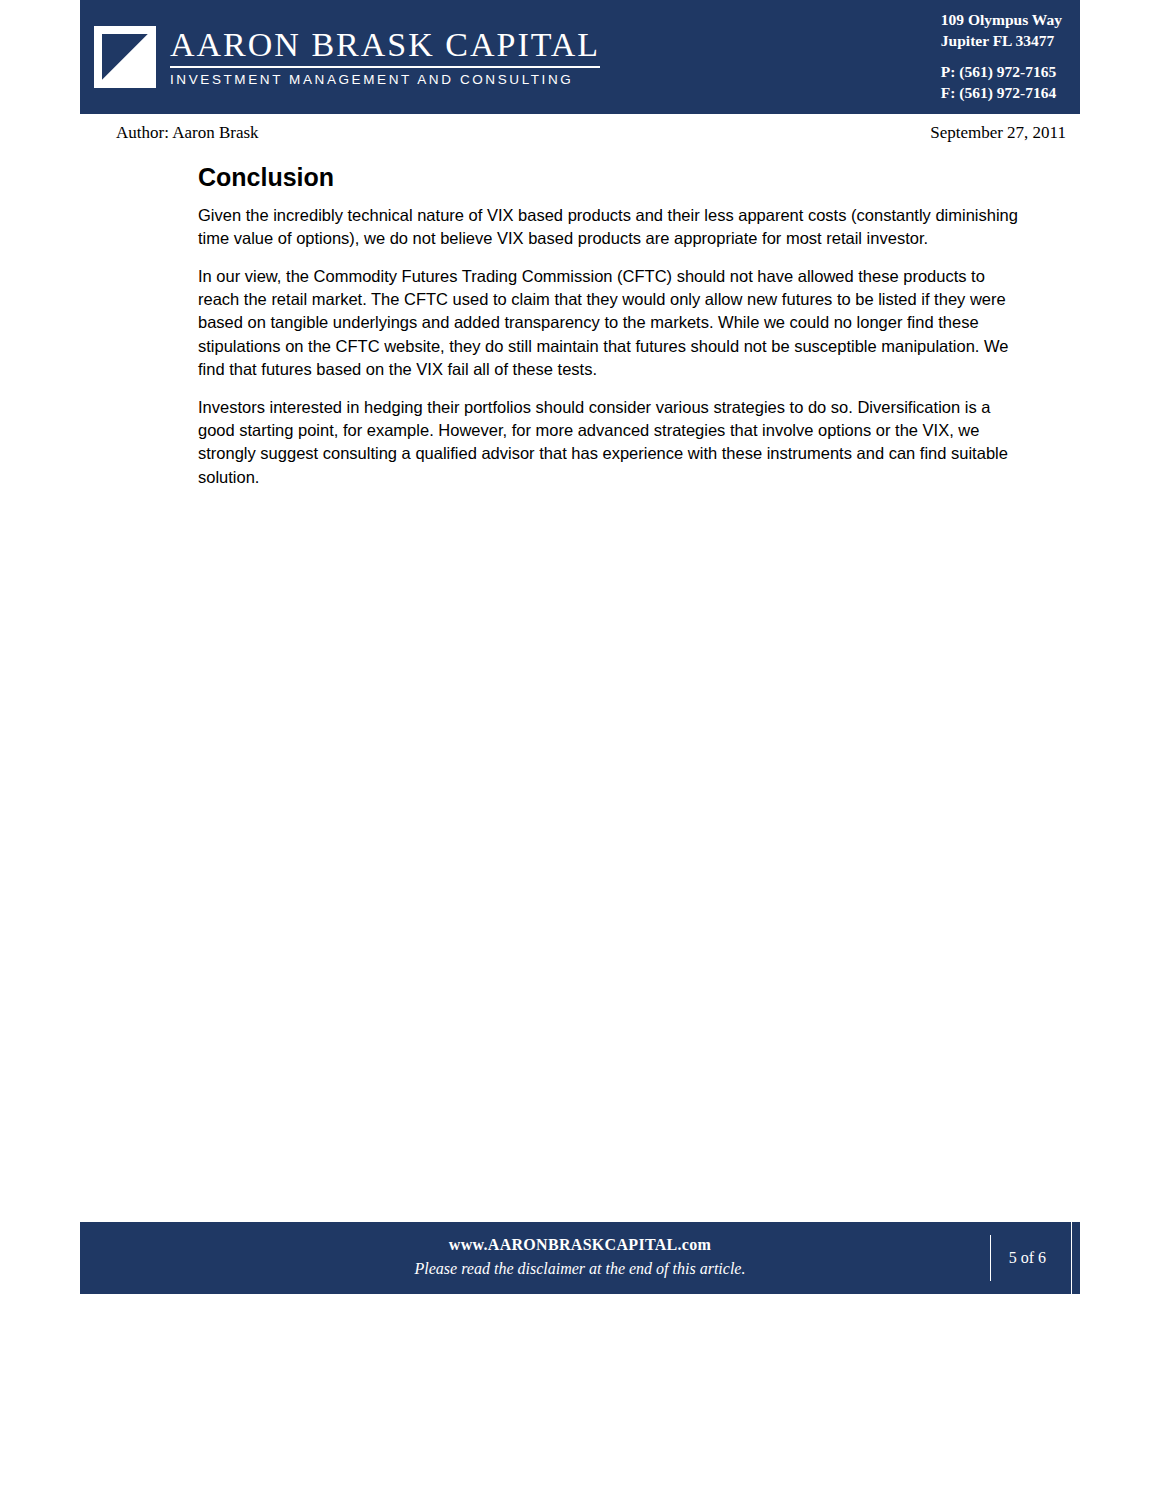AARON BRASK CAPITAL
INVESTMENT MANAGEMENT AND CONSULTING
109 Olympus Way
Jupiter FL 33477
P: (561) 972-7165
F: (561) 972-7164
Author: Aaron Brask September 27, 2011
Conclusion
Given the incredibly technical nature of VIX based products and their less apparent costs (constantly diminishing time value of options), we do not believe VIX based products are appropriate for most retail investor.
In our view, the Commodity Futures Trading Commission (CFTC) should not have allowed these products to reach the retail market. The CFTC used to claim that they would only allow new futures to be listed if they were based on tangible underlyings and added transparency to the markets. While we could no longer find these stipulations on the CFTC website, they do still maintain that futures should not be susceptible manipulation. We find that futures based on the VIX fail all of these tests.
Investors interested in hedging their portfolios should consider various strategies to do so. Diversification is a good starting point, for example. However, for more advanced strategies that involve options or the VIX, we strongly suggest consulting a qualified advisor that has experience with these instruments and can find suitable solution.
www.AARONBRASKCAPITAL.com
Please read the disclaimer at the end of this article.
5 of 6